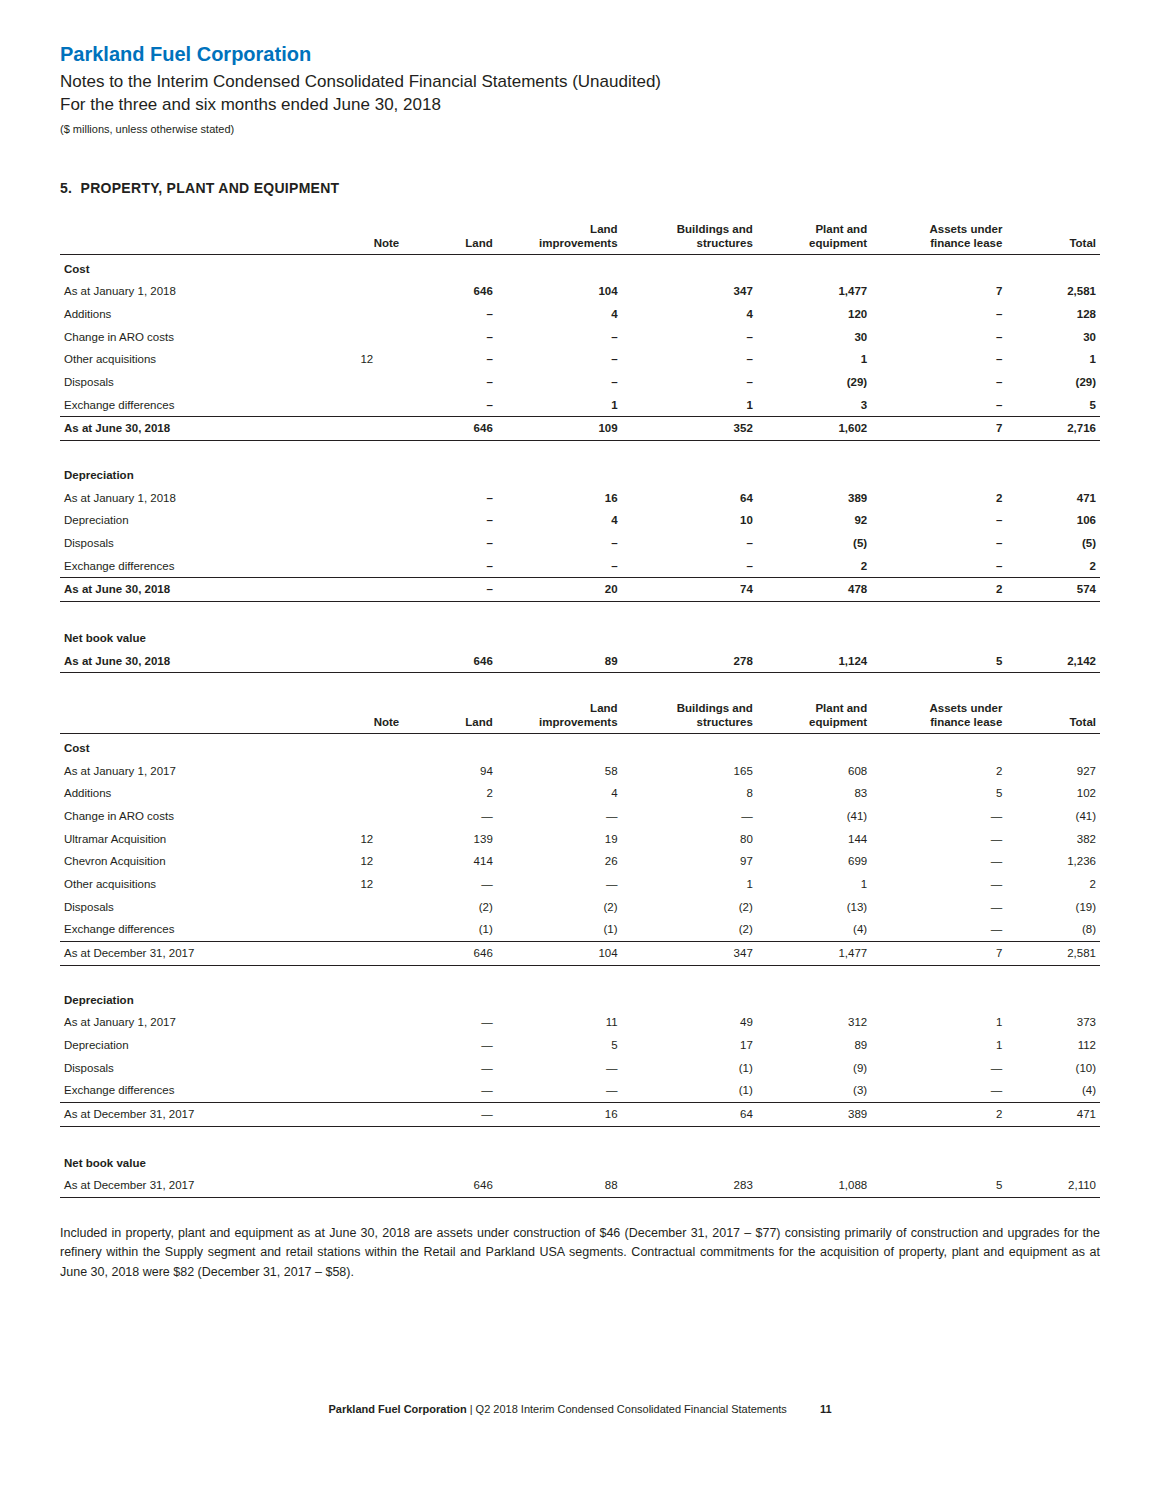Parkland Fuel Corporation
Notes to the Interim Condensed Consolidated Financial Statements (Unaudited)
For the three and six months ended June 30, 2018
($ millions, unless otherwise stated)
5. PROPERTY, PLANT AND EQUIPMENT
| | Note | Land | Land improvements | Buildings and structures | Plant and equipment | Assets under finance lease | Total |
| --- | --- | --- | --- | --- | --- | --- | --- |
| Cost | | | | | | | |
| As at January 1, 2018 | | 646 | 104 | 347 | 1,477 | 7 | 2,581 |
| Additions | | – | 4 | 4 | 120 | – | 128 |
| Change in ARO costs | | – | – | – | 30 | – | 30 |
| Other acquisitions | 12 | – | – | – | 1 | – | 1 |
| Disposals | | – | – | – | (29) | – | (29) |
| Exchange differences | | – | 1 | 1 | 3 | – | 5 |
| As at June 30, 2018 | | 646 | 109 | 352 | 1,602 | 7 | 2,716 |
| Depreciation | | | | | | | |
| As at January 1, 2018 | | – | 16 | 64 | 389 | 2 | 471 |
| Depreciation | | – | 4 | 10 | 92 | – | 106 |
| Disposals | | – | – | – | (5) | – | (5) |
| Exchange differences | | – | – | – | 2 | – | 2 |
| As at June 30, 2018 | | – | 20 | 74 | 478 | 2 | 574 |
| Net book value | | | | | | | |
| As at June 30, 2018 | | 646 | 89 | 278 | 1,124 | 5 | 2,142 |
| | Note | Land | Land improvements | Buildings and structures | Plant and equipment | Assets under finance lease | Total |
| --- | --- | --- | --- | --- | --- | --- | --- |
| Cost | | | | | | | |
| As at January 1, 2017 | | 94 | 58 | 165 | 608 | 2 | 927 |
| Additions | | 2 | 4 | 8 | 83 | 5 | 102 |
| Change in ARO costs | | — | — | — | (41) | — | (41) |
| Ultramar Acquisition | 12 | 139 | 19 | 80 | 144 | — | 382 |
| Chevron Acquisition | 12 | 414 | 26 | 97 | 699 | — | 1,236 |
| Other acquisitions | 12 | — | — | 1 | 1 | — | 2 |
| Disposals | | (2) | (2) | (2) | (13) | — | (19) |
| Exchange differences | | (1) | (1) | (2) | (4) | — | (8) |
| As at December 31, 2017 | | 646 | 104 | 347 | 1,477 | 7 | 2,581 |
| Depreciation | | | | | | | |
| As at January 1, 2017 | | — | 11 | 49 | 312 | 1 | 373 |
| Depreciation | | — | 5 | 17 | 89 | 1 | 112 |
| Disposals | | — | — | (1) | (9) | — | (10) |
| Exchange differences | | — | — | (1) | (3) | — | (4) |
| As at December 31, 2017 | | — | 16 | 64 | 389 | 2 | 471 |
| Net book value | | | | | | | |
| As at December 31, 2017 | | 646 | 88 | 283 | 1,088 | 5 | 2,110 |
Included in property, plant and equipment as at June 30, 2018 are assets under construction of $46 (December 31, 2017 – $77) consisting primarily of construction and upgrades for the refinery within the Supply segment and retail stations within the Retail and Parkland USA segments. Contractual commitments for the acquisition of property, plant and equipment as at June 30, 2018 were $82 (December 31, 2017 – $58).
Parkland Fuel Corporation | Q2 2018 Interim Condensed Consolidated Financial Statements 11